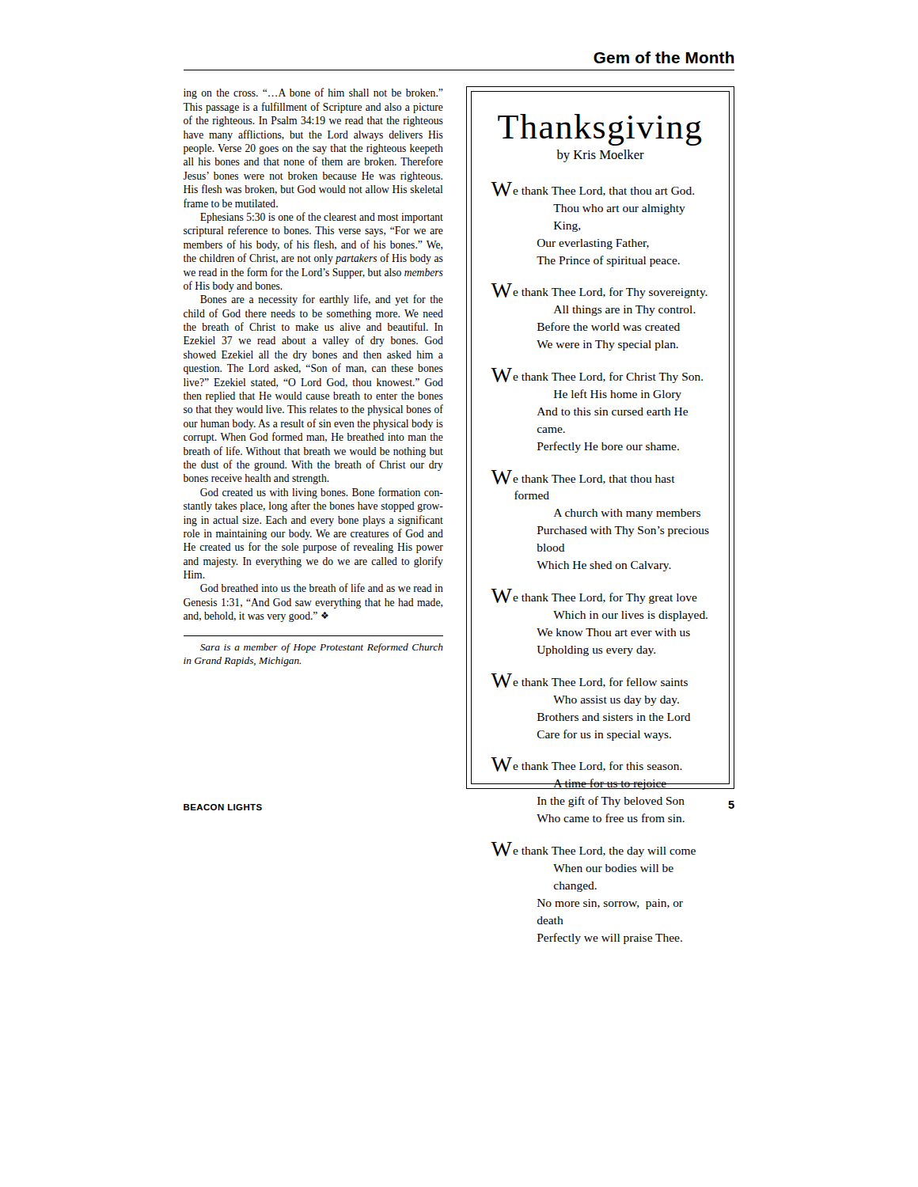Gem of the Month
ing on the cross. “…A bone of him shall not be broken.” This passage is a fulfillment of Scripture and also a picture of the righteous. In Psalm 34:19 we read that the righteous have many afflictions, but the Lord always delivers His people. Verse 20 goes on the say that the righteous keepeth all his bones and that none of them are broken. Therefore Jesus’ bones were not broken because He was righteous. His flesh was broken, but God would not allow His skeletal frame to be mutilated.
Ephesians 5:30 is one of the clearest and most important scriptural reference to bones. This verse says, “For we are members of his body, of his flesh, and of his bones.” We, the children of Christ, are not only partakers of His body as we read in the form for the Lord’s Supper, but also members of His body and bones.
Bones are a necessity for earthly life, and yet for the child of God there needs to be something more. We need the breath of Christ to make us alive and beautiful. In Ezekiel 37 we read about a valley of dry bones. God showed Ezekiel all the dry bones and then asked him a question. The Lord asked, “Son of man, can these bones live?” Ezekiel stated, “O Lord God, thou knowest.” God then replied that He would cause breath to enter the bones so that they would live. This relates to the physical bones of our human body. As a result of sin even the physical body is corrupt. When God formed man, He breathed into man the breath of life. Without that breath we would be nothing but the dust of the ground. With the breath of Christ our dry bones receive health and strength.
God created us with living bones. Bone formation constantly takes place, long after the bones have stopped growing in actual size. Each and every bone plays a significant role in maintaining our body. We are creatures of God and He created us for the sole purpose of revealing His power and majesty. In everything we do we are called to glorify Him.
God breathed into us the breath of life and as we read in Genesis 1:31, “And God saw everything that he had made, and, behold, it was very good.”❖
Sara is a member of Hope Protestant Reformed Church in Grand Rapids, Michigan.
Thanksgiving
by Kris Moelker
We thank Thee Lord, that thou art God. Thou who art our almighty King, Our everlasting Father, The Prince of spiritual peace.
We thank Thee Lord, for Thy sovereignty. All things are in Thy control. Before the world was created We were in Thy special plan.
We thank Thee Lord, for Christ Thy Son. He left His home in Glory And to this sin cursed earth He came. Perfectly He bore our shame.
We thank Thee Lord, that thou hast formed A church with many members Purchased with Thy Son’s precious blood Which He shed on Calvary.
We thank Thee Lord, for Thy great love Which in our lives is displayed. We know Thou art ever with us Upholding us every day.
We thank Thee Lord, for fellow saints Who assist us day by day. Brothers and sisters in the Lord Care for us in special ways.
We thank Thee Lord, for this season. A time for us to rejoice In the gift of Thy beloved Son Who came to free us from sin.
We thank Thee Lord, the day will come When our bodies will be changed. No more sin, sorrow, pain, or death Perfectly we will praise Thee.
BEACON LIGHTS
5